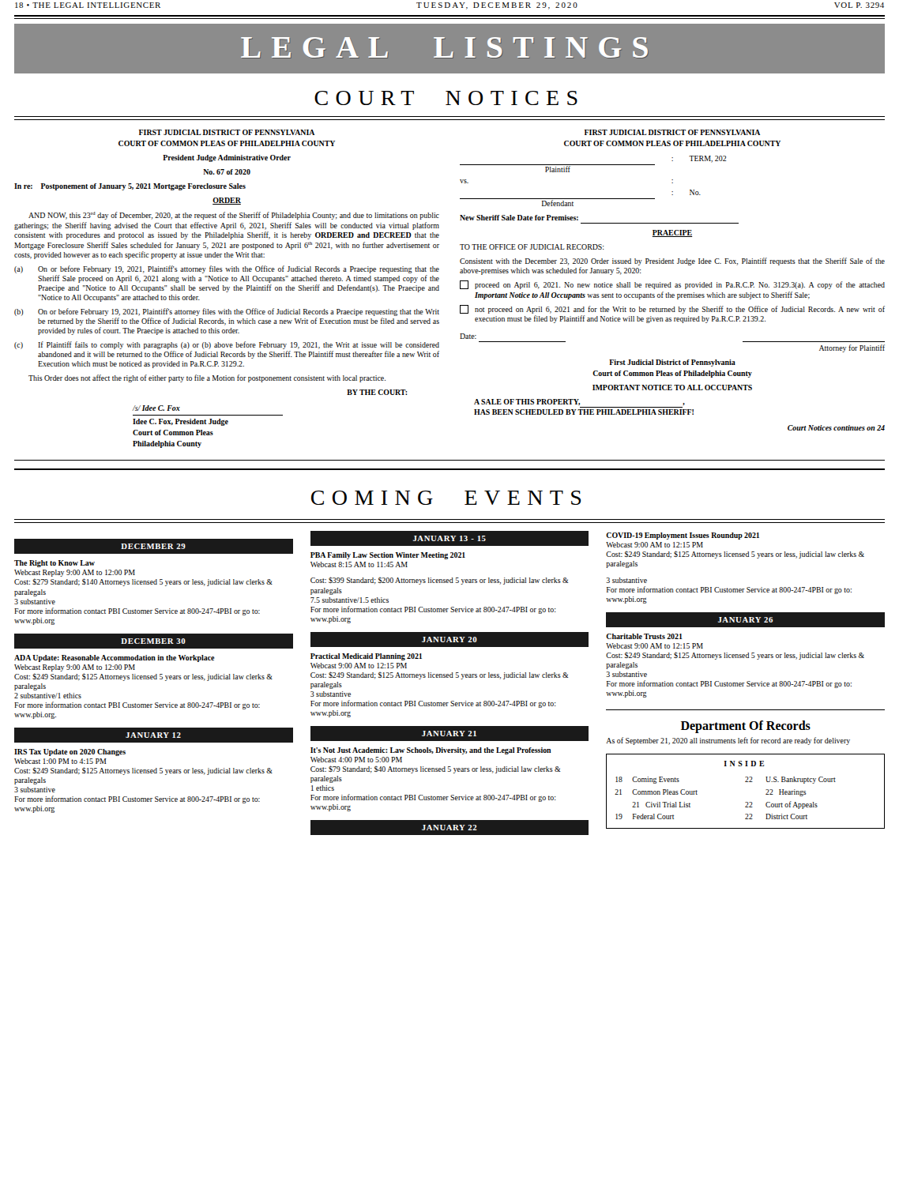18 • THE LEGAL INTELLIGENCER
TUESDAY, DECEMBER 29, 2020
VOL P. 3294
LEGAL LISTINGS
COURT NOTICES
FIRST JUDICIAL DISTRICT OF PENNSYLVANIA
COURT OF COMMON PLEAS OF PHILADELPHIA COUNTY
President Judge Administrative Order
No. 67 of 2020
In re: Postponement of January 5, 2021 Mortgage Foreclosure Sales
ORDER
AND NOW, this 23rd day of December, 2020, at the request of the Sheriff of Philadelphia County; and due to limitations on public gatherings; the Sheriff having advised the Court that effective April 6, 2021, Sheriff Sales will be conducted via virtual platform consistent with procedures and protocol as issued by the Philadelphia Sheriff, it is hereby ORDERED and DECREED that the Mortgage Foreclosure Sheriff Sales scheduled for January 5, 2021 are postponed to April 6th 2021, with no further advertisement or costs, provided however as to each specific property at issue under the Writ that:
(a) On or before February 19, 2021, Plaintiff's attorney files with the Office of Judicial Records a Praecipe requesting that the Sheriff Sale proceed on April 6, 2021 along with a "Notice to All Occupants" attached thereto. A timed stamped copy of the Praecipe and "Notice to All Occupants" shall be served by the Plaintiff on the Sheriff and Defendant(s). The Praecipe and "Notice to All Occupants" are attached to this order.
(b) On or before February 19, 2021, Plaintiff's attorney files with the Office of Judicial Records a Praecipe requesting that the Writ be returned by the Sheriff to the Office of Judicial Records, in which case a new Writ of Execution must be filed and served as provided by rules of court. The Praecipe is attached to this order.
(c) If Plaintiff fails to comply with paragraphs (a) or (b) above before February 19, 2021, the Writ at issue will be considered abandoned and it will be returned to the Office of Judicial Records by the Sheriff. The Plaintiff must thereafter file a new Writ of Execution which must be noticed as provided in Pa.R.C.P. 3129.2.
This Order does not affect the right of either party to file a Motion for postponement consistent with local practice.
BY THE COURT:
/s/ Idee C. Fox
Idee C. Fox, President Judge
Court of Common Pleas
Philadelphia County
FIRST JUDICIAL DISTRICT OF PENNSYLVANIA
COURT OF COMMON PLEAS OF PHILADELPHIA COUNTY
| | : | TERM, 202 |
| Plaintiff | | |
| vs. | : | |
| | : | No. |
| Defendant | | |
New Sheriff Sale Date for Premises:
PRAECIPE
TO THE OFFICE OF JUDICIAL RECORDS:
Consistent with the December 23, 2020 Order issued by President Judge Idee C. Fox, Plaintiff requests that the Sheriff Sale of the above-premises which was scheduled for January 5, 2020:
proceed on April 6, 2021. No new notice shall be required as provided in Pa.R.C.P. No. 3129.3(a). A copy of the attached Important Notice to All Occupants was sent to occupants of the premises which are subject to Sheriff Sale;
not proceed on April 6, 2021 and for the Writ to be returned by the Sheriff to the Office of Judicial Records. A new writ of execution must be filed by Plaintiff and Notice will be given as required by Pa.R.C.P. 2139.2.
Date:
Attorney for Plaintiff
First Judicial District of Pennsylvania
Court of Common Pleas of Philadelphia County
IMPORTANT NOTICE TO ALL OCCUPANTS
A SALE OF THIS PROPERTY, ,
HAS BEEN SCHEDULED BY THE PHILADELPHIA SHERIFF!
Court Notices continues on 24
COMING EVENTS
DECEMBER 29
The Right to Know Law
Webcast Replay 9:00 AM to 12:00 PM
Cost: $279 Standard; $140 Attorneys licensed 5 years or less, judicial law clerks & paralegals
3 substantive
For more information contact PBI Customer Service at 800-247-4PBI or go to: www.pbi.org
DECEMBER 30
ADA Update: Reasonable Accommodation in the Workplace
Webcast Replay 9:00 AM to 12:00 PM
Cost: $249 Standard; $125 Attorneys licensed 5 years or less, judicial law clerks & paralegals
2 substantive/1 ethics
For more information contact PBI Customer Service at 800-247-4PBI or go to: www.pbi.org.
JANUARY 12
IRS Tax Update on 2020 Changes
Webcast 1:00 PM to 4:15 PM
Cost: $249 Standard; $125 Attorneys licensed 5 years or less, judicial law clerks & paralegals
3 substantive
For more information contact PBI Customer Service at 800-247-4PBI or go to: www.pbi.org
JANUARY 13 - 15
PBA Family Law Section Winter Meeting 2021
Webcast 8:15 AM to 11:45 AM
Cost: $399 Standard; $200 Attorneys licensed 5 years or less, judicial law clerks & paralegals
7.5 substantive/1.5 ethics
For more information contact PBI Customer Service at 800-247-4PBI or go to: www.pbi.org
JANUARY 20
Practical Medicaid Planning 2021
Webcast 9:00 AM to 12:15 PM
Cost: $249 Standard; $125 Attorneys licensed 5 years or less, judicial law clerks & paralegals
3 substantive
For more information contact PBI Customer Service at 800-247-4PBI or go to: www.pbi.org
JANUARY 21
It's Not Just Academic: Law Schools, Diversity, and the Legal Profession
Webcast 4:00 PM to 5:00 PM
Cost: $79 Standard; $40 Attorneys licensed 5 years or less, judicial law clerks & paralegals
1 ethics
For more information contact PBI Customer Service at 800-247-4PBI or go to: www.pbi.org
JANUARY 22
COVID-19 Employment Issues Roundup 2021
Webcast 9:00 AM to 12:15 PM
Cost: $249 Standard; $125 Attorneys licensed 5 years or less, judicial law clerks & paralegals
3 substantive
For more information contact PBI Customer Service at 800-247-4PBI or go to: www.pbi.org
JANUARY 26
Charitable Trusts 2021
Webcast 9:00 AM to 12:15 PM
Cost: $249 Standard; $125 Attorneys licensed 5 years or less, judicial law clerks & paralegals
3 substantive
For more information contact PBI Customer Service at 800-247-4PBI or go to: www.pbi.org
Department Of Records
As of September 21, 2020 all instruments left for record are ready for delivery
INSIDE
| 18 | Coming Events | 22 | U.S. Bankruptcy Court |
| 21 | Common Pleas Court | | 22 Hearings |
| | 21 Civil Trial List | 22 | Court of Appeals |
| 19 | Federal Court | 22 | District Court |